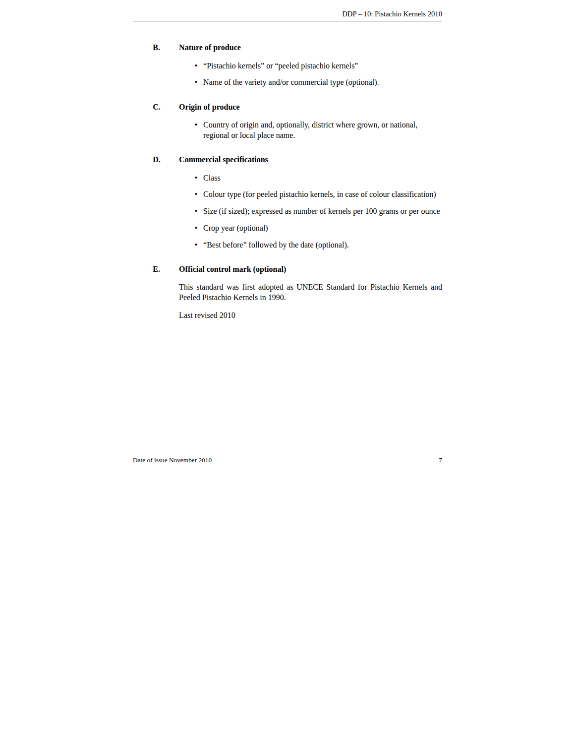DDP – 10: Pistachio Kernels 2010
B. Nature of produce
“Pistachio kernels” or “peeled pistachio kernels”
Name of the variety and/or commercial type (optional).
C. Origin of produce
Country of origin and, optionally, district where grown, or national, regional or local place name.
D. Commercial specifications
Class
Colour type (for peeled pistachio kernels, in case of colour classification)
Size (if sized); expressed as number of kernels per 100 grams or per ounce
Crop year (optional)
“Best before” followed by the date (optional).
E. Official control mark (optional)
This standard was first adopted as UNECE Standard for Pistachio Kernels and Peeled Pistachio Kernels in 1990.
Last revised 2010
Date of issue November 2010
7